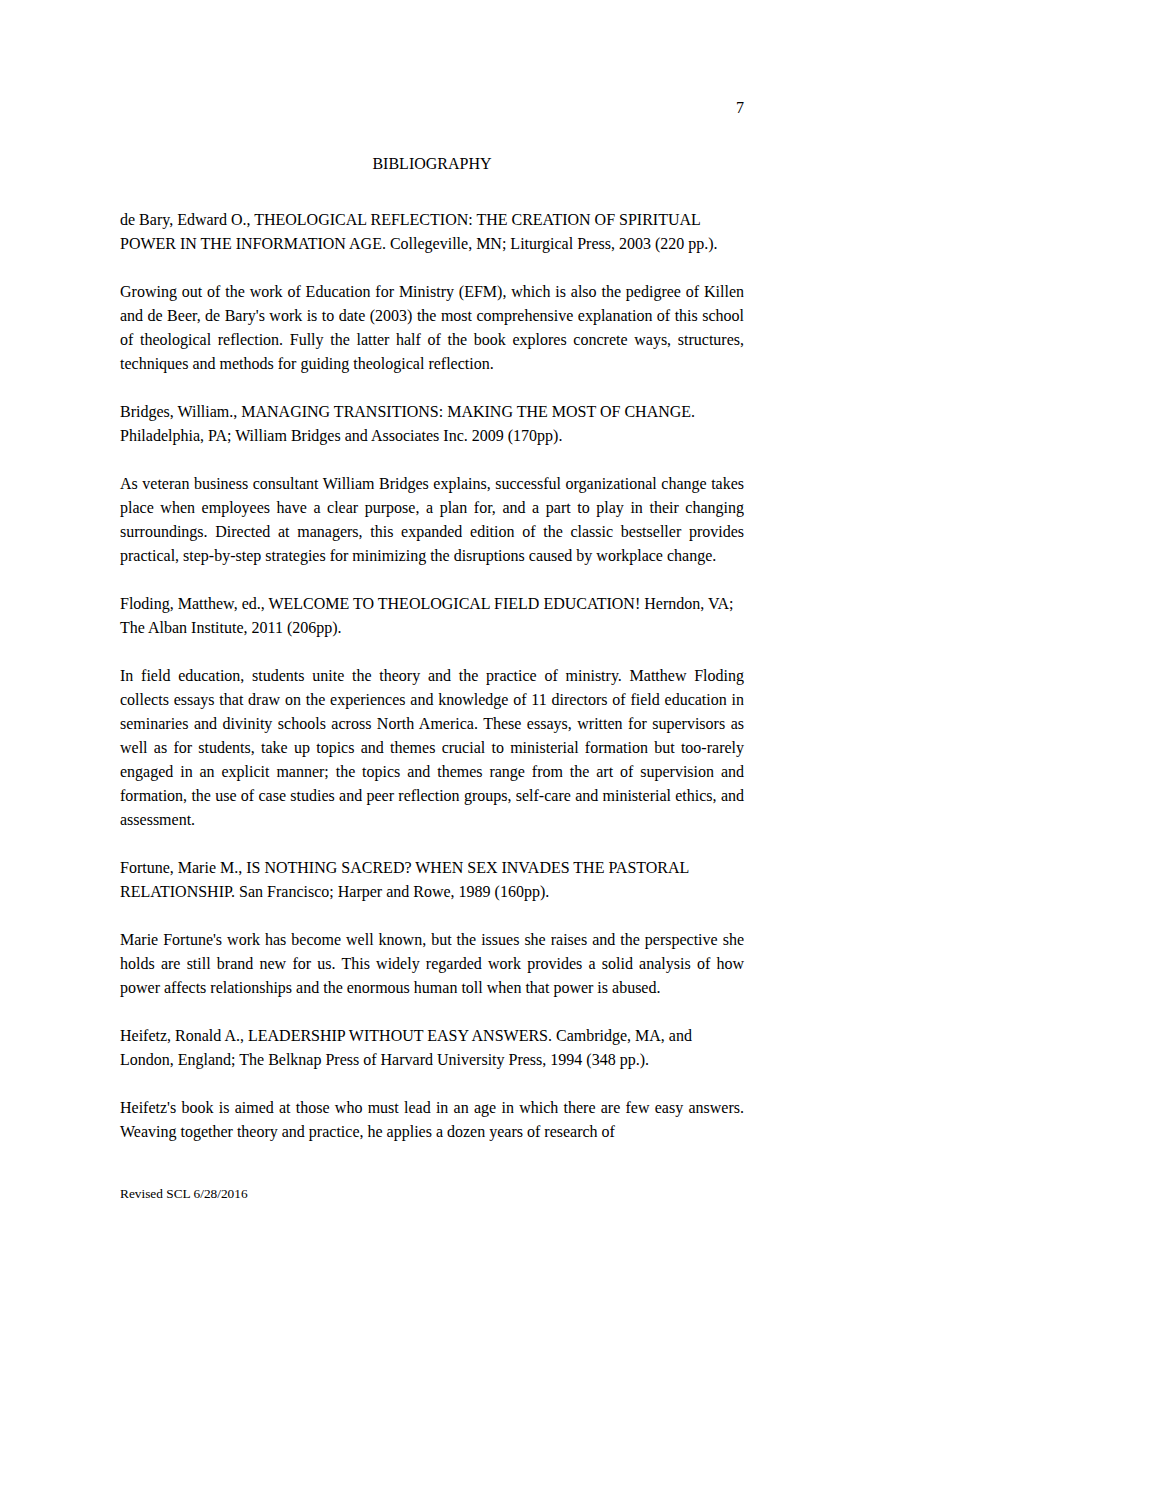7
BIBLIOGRAPHY
de Bary, Edward O., THEOLOGICAL REFLECTION: THE CREATION OF SPIRITUAL POWER IN THE INFORMATION AGE. Collegeville, MN; Liturgical Press, 2003 (220 pp.).
Growing out of the work of Education for Ministry (EFM), which is also the pedigree of Killen and de Beer, de Bary's work is to date (2003) the most comprehensive explanation of this school of theological reflection. Fully the latter half of the book explores concrete ways, structures, techniques and methods for guiding theological reflection.
Bridges, William., MANAGING TRANSITIONS: MAKING THE MOST OF CHANGE. Philadelphia, PA; William Bridges and Associates Inc. 2009 (170pp).
As veteran business consultant William Bridges explains, successful organizational change takes place when employees have a clear purpose, a plan for, and a part to play in their changing surroundings. Directed at managers, this expanded edition of the classic bestseller provides practical, step-by-step strategies for minimizing the disruptions caused by workplace change.
Floding, Matthew, ed., WELCOME TO THEOLOGICAL FIELD EDUCATION! Herndon, VA; The Alban Institute, 2011 (206pp).
In field education, students unite the theory and the practice of ministry. Matthew Floding collects essays that draw on the experiences and knowledge of 11 directors of field education in seminaries and divinity schools across North America. These essays, written for supervisors as well as for students, take up topics and themes crucial to ministerial formation but too-rarely engaged in an explicit manner; the topics and themes range from the art of supervision and formation, the use of case studies and peer reflection groups, self-care and ministerial ethics, and assessment.
Fortune, Marie M., IS NOTHING SACRED? WHEN SEX INVADES THE PASTORAL RELATIONSHIP. San Francisco; Harper and Rowe, 1989 (160pp).
Marie Fortune's work has become well known, but the issues she raises and the perspective she holds are still brand new for us. This widely regarded work provides a solid analysis of how power affects relationships and the enormous human toll when that power is abused.
Heifetz, Ronald A., LEADERSHIP WITHOUT EASY ANSWERS. Cambridge, MA, and London, England; The Belknap Press of Harvard University Press, 1994 (348 pp.).
Heifetz's book is aimed at those who must lead in an age in which there are few easy answers. Weaving together theory and practice, he applies a dozen years of research of
Revised SCL 6/28/2016